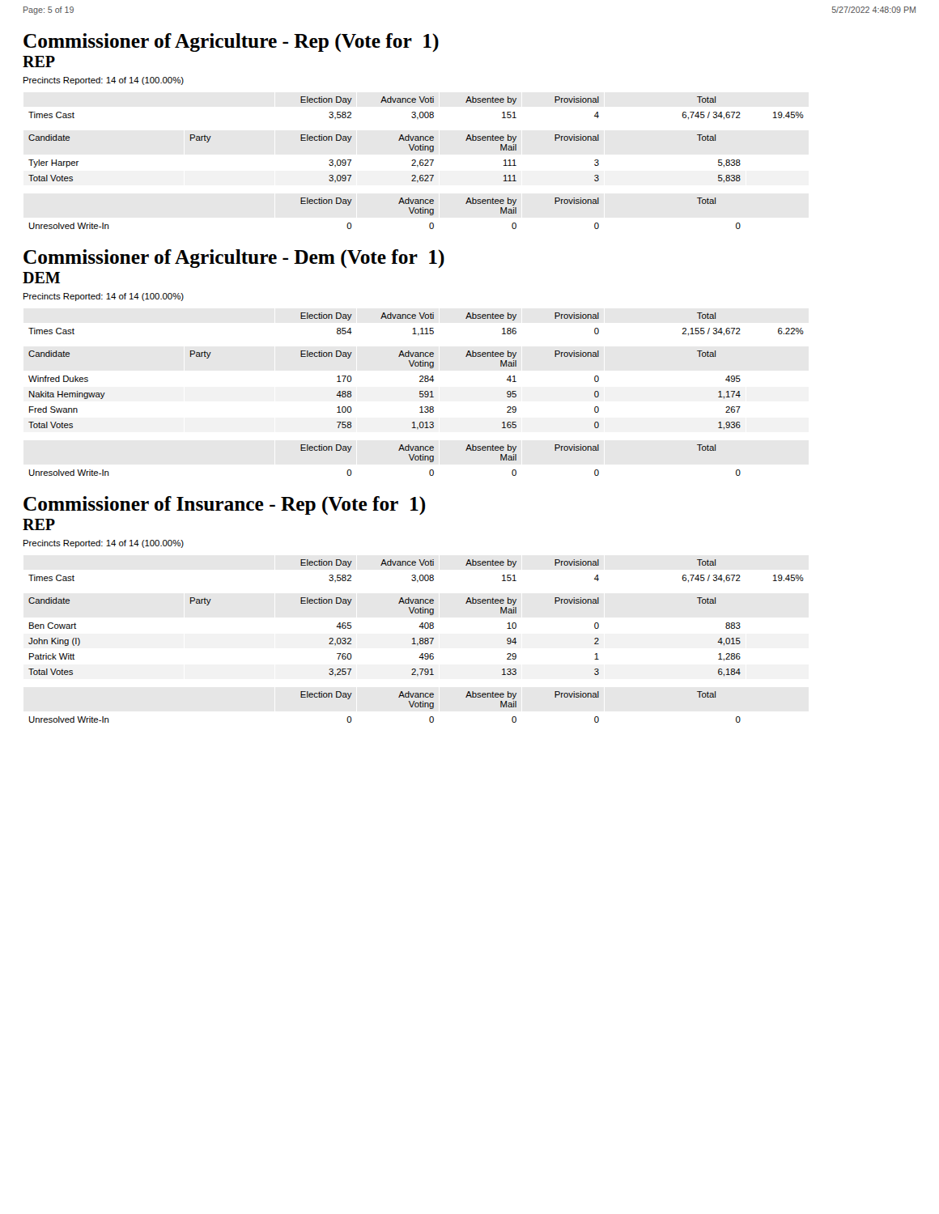Page: 5 of 19
5/27/2022 4:48:09 PM
Commissioner of Agriculture - Rep (Vote for 1)
REP
Precincts Reported: 14 of 14 (100.00%)
| | Election Day | Advance Voti | Absentee by | Provisional | Total |
| --- | --- | --- | --- | --- | --- |
| Times Cast | 3,582 | 3,008 | 151 | 4 | 6,745 / 34,672 | 19.45% |
| Candidate | Party | Election Day | Advance Voting | Absentee by Mail | Provisional | Total |
| --- | --- | --- | --- | --- | --- | --- |
| Tyler Harper | | 3,097 | 2,627 | 111 | 3 | 5,838 | |
| Total Votes | | 3,097 | 2,627 | 111 | 3 | 5,838 | |
| | Election Day | Advance Voting | Absentee by Mail | Provisional | Total |
| --- | --- | --- | --- | --- | --- |
| Unresolved Write-In | 0 | 0 | 0 | 0 | 0 | |
Commissioner of Agriculture - Dem (Vote for 1)
DEM
Precincts Reported: 14 of 14 (100.00%)
| | Election Day | Advance Voti | Absentee by | Provisional | Total |
| --- | --- | --- | --- | --- | --- |
| Times Cast | 854 | 1,115 | 186 | 0 | 2,155 / 34,672 | 6.22% |
| Candidate | Party | Election Day | Advance Voting | Absentee by Mail | Provisional | Total |
| --- | --- | --- | --- | --- | --- | --- |
| Winfred Dukes | | 170 | 284 | 41 | 0 | 495 | |
| Nakita Hemingway | | 488 | 591 | 95 | 0 | 1,174 | |
| Fred Swann | | 100 | 138 | 29 | 0 | 267 | |
| Total Votes | | 758 | 1,013 | 165 | 0 | 1,936 | |
| | Election Day | Advance Voting | Absentee by Mail | Provisional | Total |
| --- | --- | --- | --- | --- | --- |
| Unresolved Write-In | 0 | 0 | 0 | 0 | 0 | |
Commissioner of Insurance - Rep (Vote for 1)
REP
Precincts Reported: 14 of 14 (100.00%)
| | Election Day | Advance Voti | Absentee by | Provisional | Total |
| --- | --- | --- | --- | --- | --- |
| Times Cast | 3,582 | 3,008 | 151 | 4 | 6,745 / 34,672 | 19.45% |
| Candidate | Party | Election Day | Advance Voting | Absentee by Mail | Provisional | Total |
| --- | --- | --- | --- | --- | --- | --- |
| Ben Cowart | | 465 | 408 | 10 | 0 | 883 | |
| John King (I) | | 2,032 | 1,887 | 94 | 2 | 4,015 | |
| Patrick Witt | | 760 | 496 | 29 | 1 | 1,286 | |
| Total Votes | | 3,257 | 2,791 | 133 | 3 | 6,184 | |
| | Election Day | Advance Voting | Absentee by Mail | Provisional | Total |
| --- | --- | --- | --- | --- | --- |
| Unresolved Write-In | 0 | 0 | 0 | 0 | 0 | |